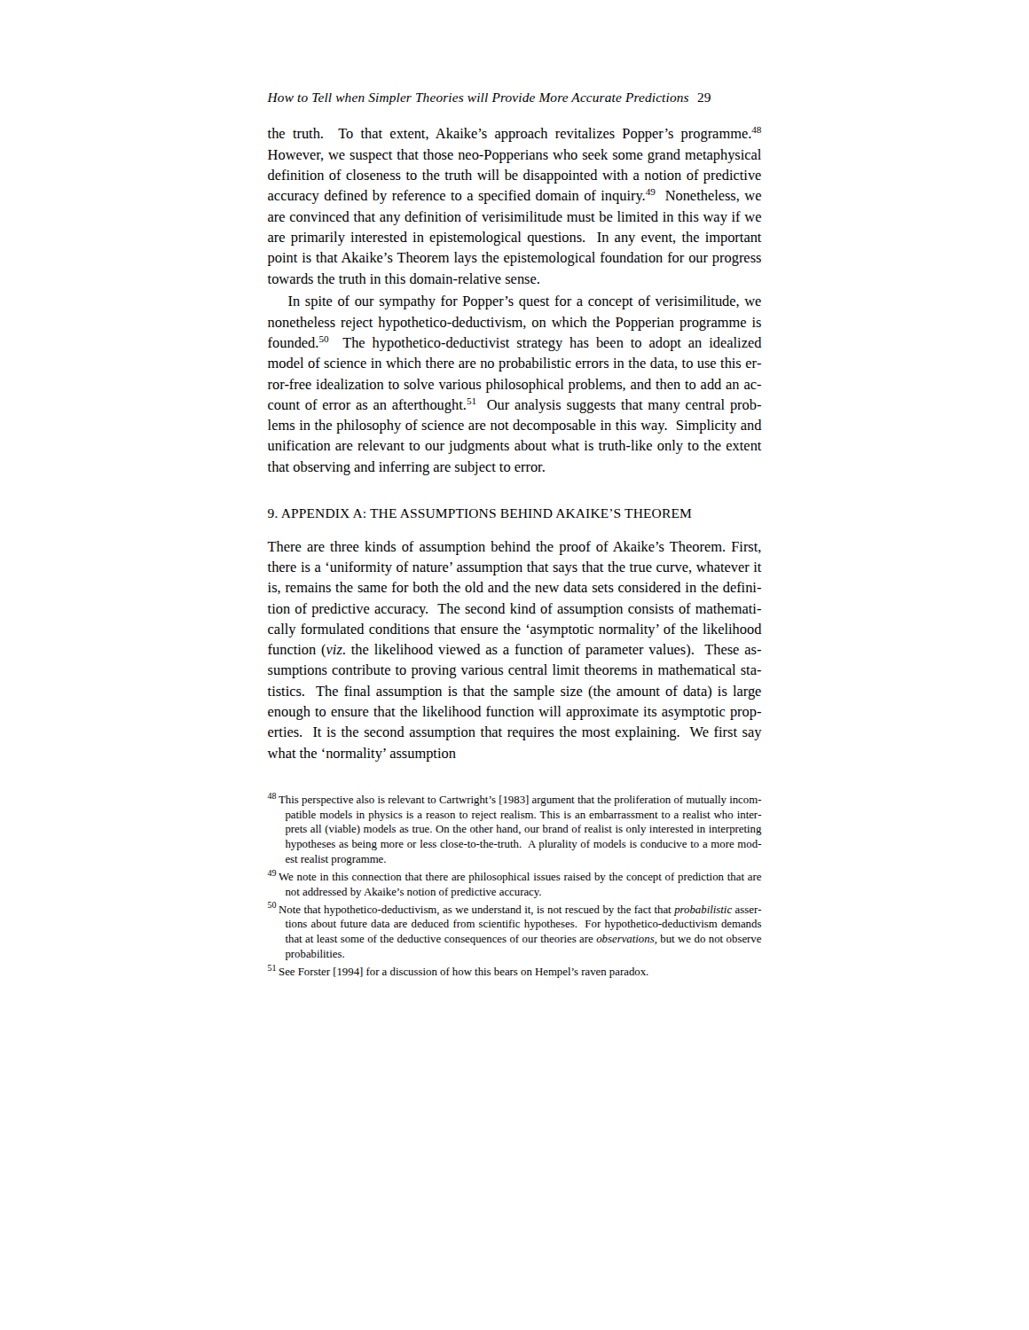How to Tell when Simpler Theories will Provide More Accurate Predictions 29
the truth. To that extent, Akaike’s approach revitalizes Popper’s programme.48 However, we suspect that those neo-Popperians who seek some grand metaphysical definition of closeness to the truth will be disappointed with a notion of predictive accuracy defined by reference to a specified domain of inquiry.49 Nonetheless, we are convinced that any definition of verisimilitude must be limited in this way if we are primarily interested in epistemological questions. In any event, the important point is that Akaike’s Theorem lays the epistemological foundation for our progress towards the truth in this domain-relative sense.
In spite of our sympathy for Popper’s quest for a concept of verisimilitude, we nonetheless reject hypothetico-deductivism, on which the Popperian programme is founded.50 The hypothetico-deductivist strategy has been to adopt an idealized model of science in which there are no probabilistic errors in the data, to use this error-free idealization to solve various philosophical problems, and then to add an account of error as an afterthought.51 Our analysis suggests that many central problems in the philosophy of science are not decomposable in this way. Simplicity and unification are relevant to our judgments about what is truth-like only to the extent that observing and inferring are subject to error.
9. APPENDIX A: THE ASSUMPTIONS BEHIND AKAIKE’S THEOREM
There are three kinds of assumption behind the proof of Akaike’s Theorem. First, there is a ‘uniformity of nature’ assumption that says that the true curve, whatever it is, remains the same for both the old and the new data sets considered in the definition of predictive accuracy. The second kind of assumption consists of mathematically formulated conditions that ensure the ‘asymptotic normality’ of the likelihood function (viz. the likelihood viewed as a function of parameter values). These assumptions contribute to proving various central limit theorems in mathematical statistics. The final assumption is that the sample size (the amount of data) is large enough to ensure that the likelihood function will approximate its asymptotic properties. It is the second assumption that requires the most explaining. We first say what the ‘normality’ assumption
48This perspective also is relevant to Cartwright’s [1983] argument that the proliferation of mutually incompatible models in physics is a reason to reject realism. This is an embarrassment to a realist who interprets all (viable) models as true. On the other hand, our brand of realist is only interested in interpreting hypotheses as being more or less close-to-the-truth. A plurality of models is conducive to a more modest realist programme.
49We note in this connection that there are philosophical issues raised by the concept of prediction that are not addressed by Akaike’s notion of predictive accuracy.
50Note that hypothetico-deductivism, as we understand it, is not rescued by the fact that probabilistic assertions about future data are deduced from scientific hypotheses. For hypothetico-deductivism demands that at least some of the deductive consequences of our theories are observations, but we do not observe probabilities.
51See Forster [1994] for a discussion of how this bears on Hempel’s raven paradox.